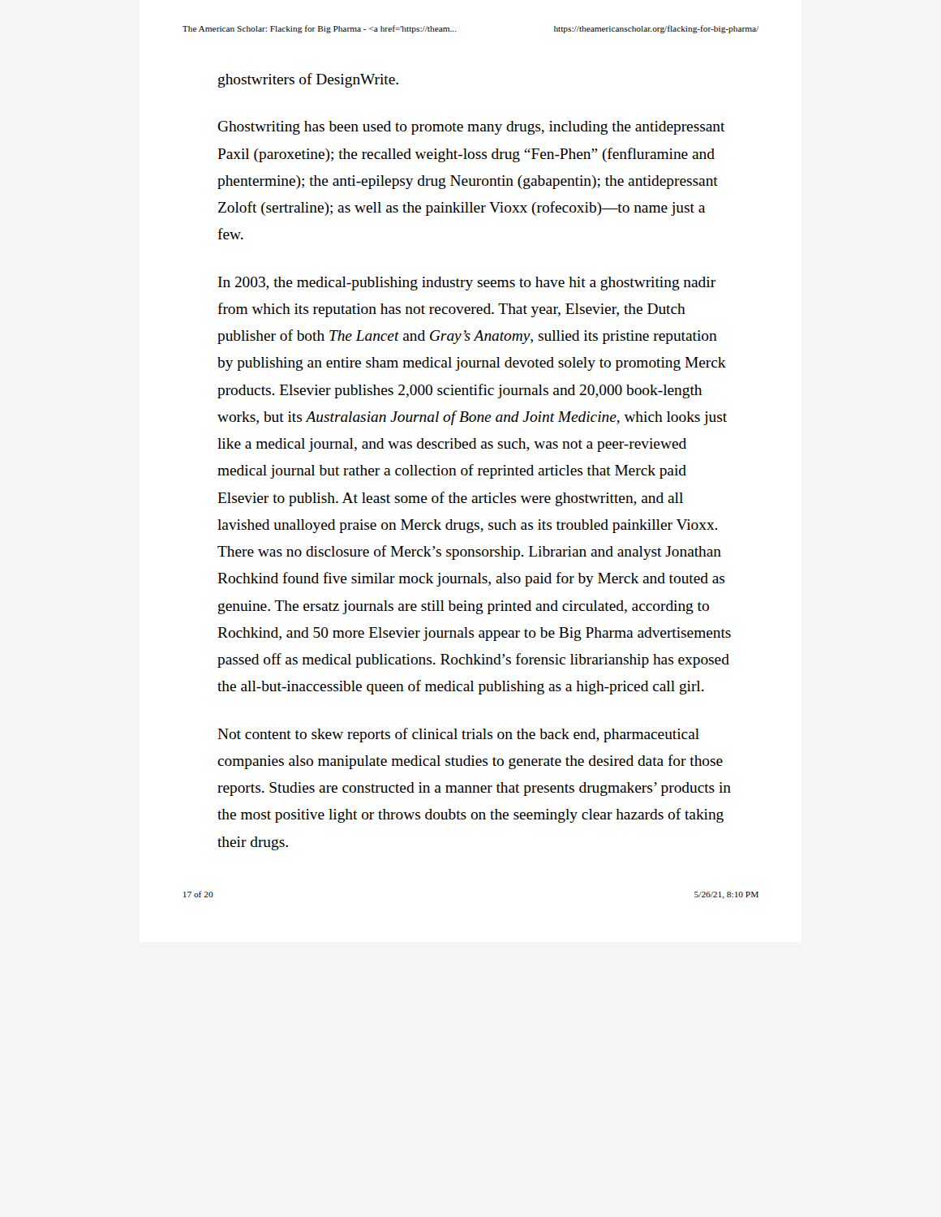The American Scholar: Flacking for Big Pharma - <a href='https://theam...
https://theamericanscholar.org/flacking-for-big-pharma/
ghostwriters of DesignWrite.
Ghostwriting has been used to promote many drugs, including the antidepressant Paxil (paroxetine); the recalled weight-loss drug “Fen-Phen” (fenfluramine and phentermine); the anti-epilepsy drug Neurontin (gabapentin); the antidepressant Zoloft (sertraline); as well as the painkiller Vioxx (rofecoxib)—to name just a few.
In 2003, the medical-publishing industry seems to have hit a ghostwriting nadir from which its reputation has not recovered. That year, Elsevier, the Dutch publisher of both The Lancet and Gray’s Anatomy, sullied its pristine reputation by publishing an entire sham medical journal devoted solely to promoting Merck products. Elsevier publishes 2,000 scientific journals and 20,000 book-length works, but its Australasian Journal of Bone and Joint Medicine, which looks just like a medical journal, and was described as such, was not a peer-reviewed medical journal but rather a collection of reprinted articles that Merck paid Elsevier to publish. At least some of the articles were ghostwritten, and all lavished unalloyed praise on Merck drugs, such as its troubled painkiller Vioxx. There was no disclosure of Merck’s sponsorship. Librarian and analyst Jonathan Rochkind found five similar mock journals, also paid for by Merck and touted as genuine. The ersatz journals are still being printed and circulated, according to Rochkind, and 50 more Elsevier journals appear to be Big Pharma advertisements passed off as medical publications. Rochkind’s forensic librarianship has exposed the all-but-inaccessible queen of medical publishing as a high-priced call girl.
Not content to skew reports of clinical trials on the back end, pharmaceutical companies also manipulate medical studies to generate the desired data for those reports. Studies are constructed in a manner that presents drugmakers’ products in the most positive light or throws doubts on the seemingly clear hazards of taking their drugs.
17 of 20
5/26/21, 8:10 PM